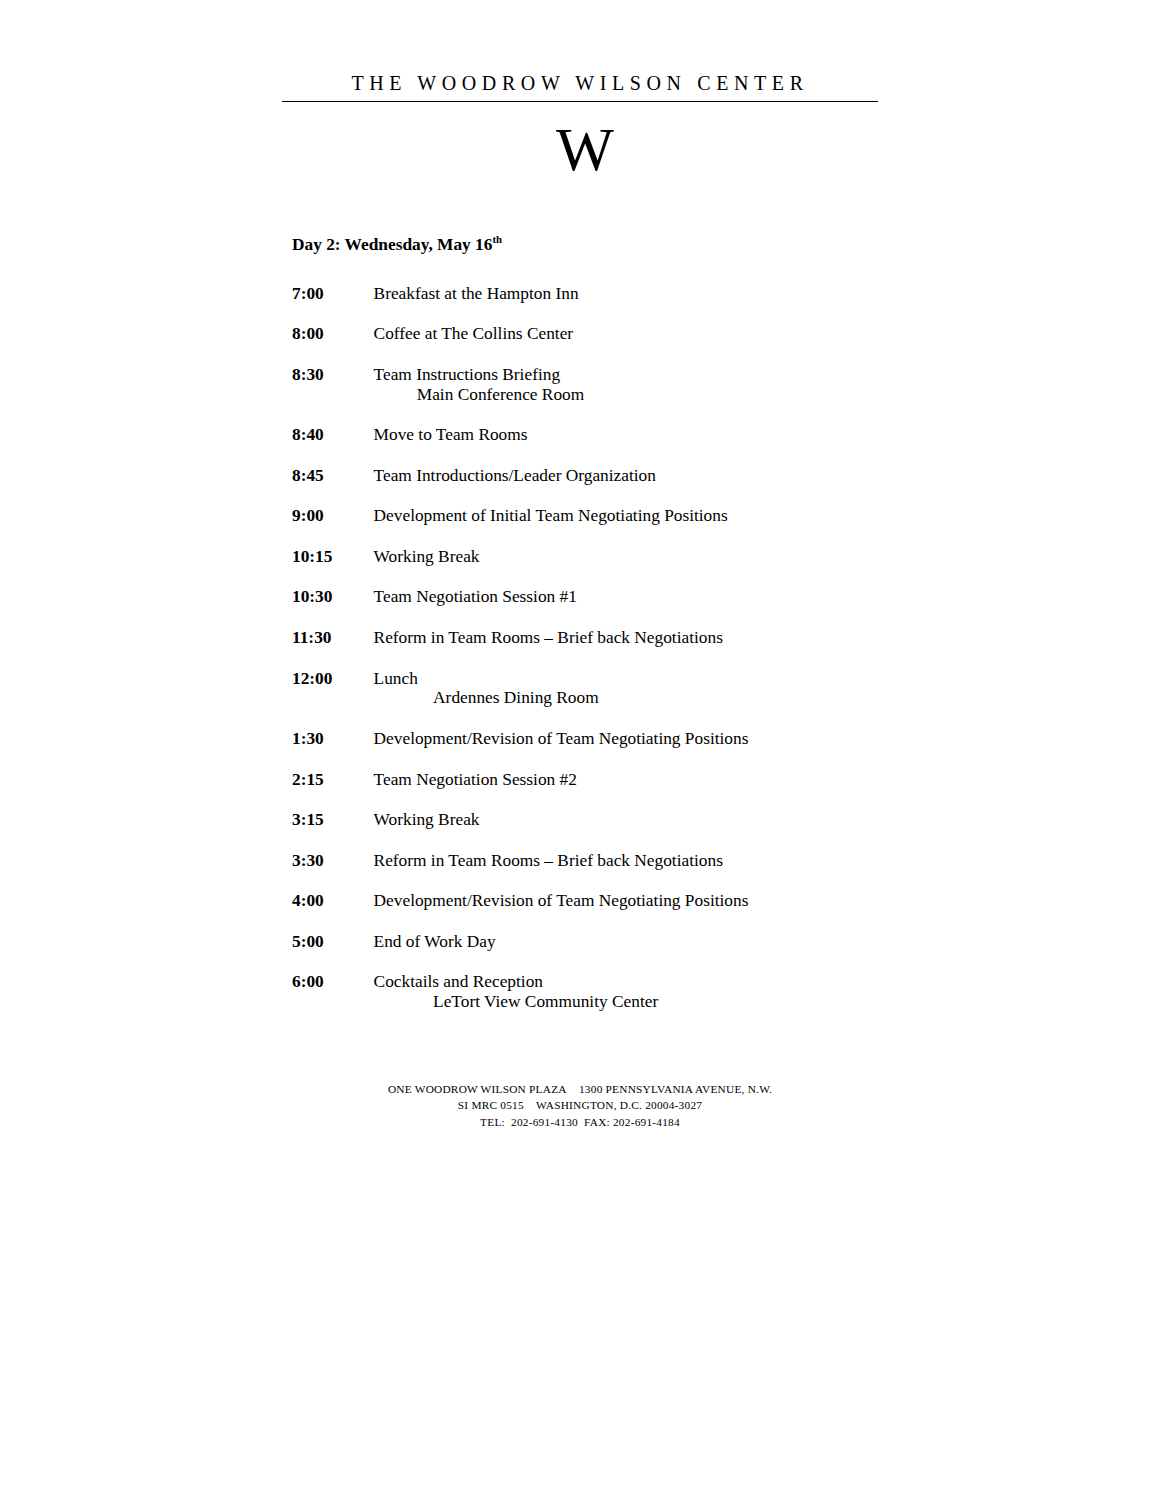The Woodrow Wilson Center
W
Day 2: Wednesday, May 16th
| 7:00 | Breakfast at the Hampton Inn |
| 8:00 | Coffee at The Collins Center |
| 8:30 | Team Instructions Briefing Main Conference Room |
| 8:40 | Move to Team Rooms |
| 8:45 | Team Introductions/Leader Organization |
| 9:00 | Development of Initial Team Negotiating Positions |
| 10:15 | Working Break |
| 10:30 | Team Negotiation Session #1 |
| 11:30 | Reform in Team Rooms – Brief back Negotiations |
| 12:00 | Lunch Ardennes Dining Room |
| 1:30 | Development/Revision of Team Negotiating Positions |
| 2:15 | Team Negotiation Session #2 |
| 3:15 | Working Break |
| 3:30 | Reform in Team Rooms – Brief back Negotiations |
| 4:00 | Development/Revision of Team Negotiating Positions |
| 5:00 | End of Work Day |
| 6:00 | Cocktails and Reception LeTort View Community Center |
ONE WOODROW WILSON PLAZA 1300 PENNSYLVANIA AVENUE, N.W.
SI MRC 0515 WASHINGTON, D.C. 20004-3027
TEL: 202-691-4130 FAX: 202-691-4184